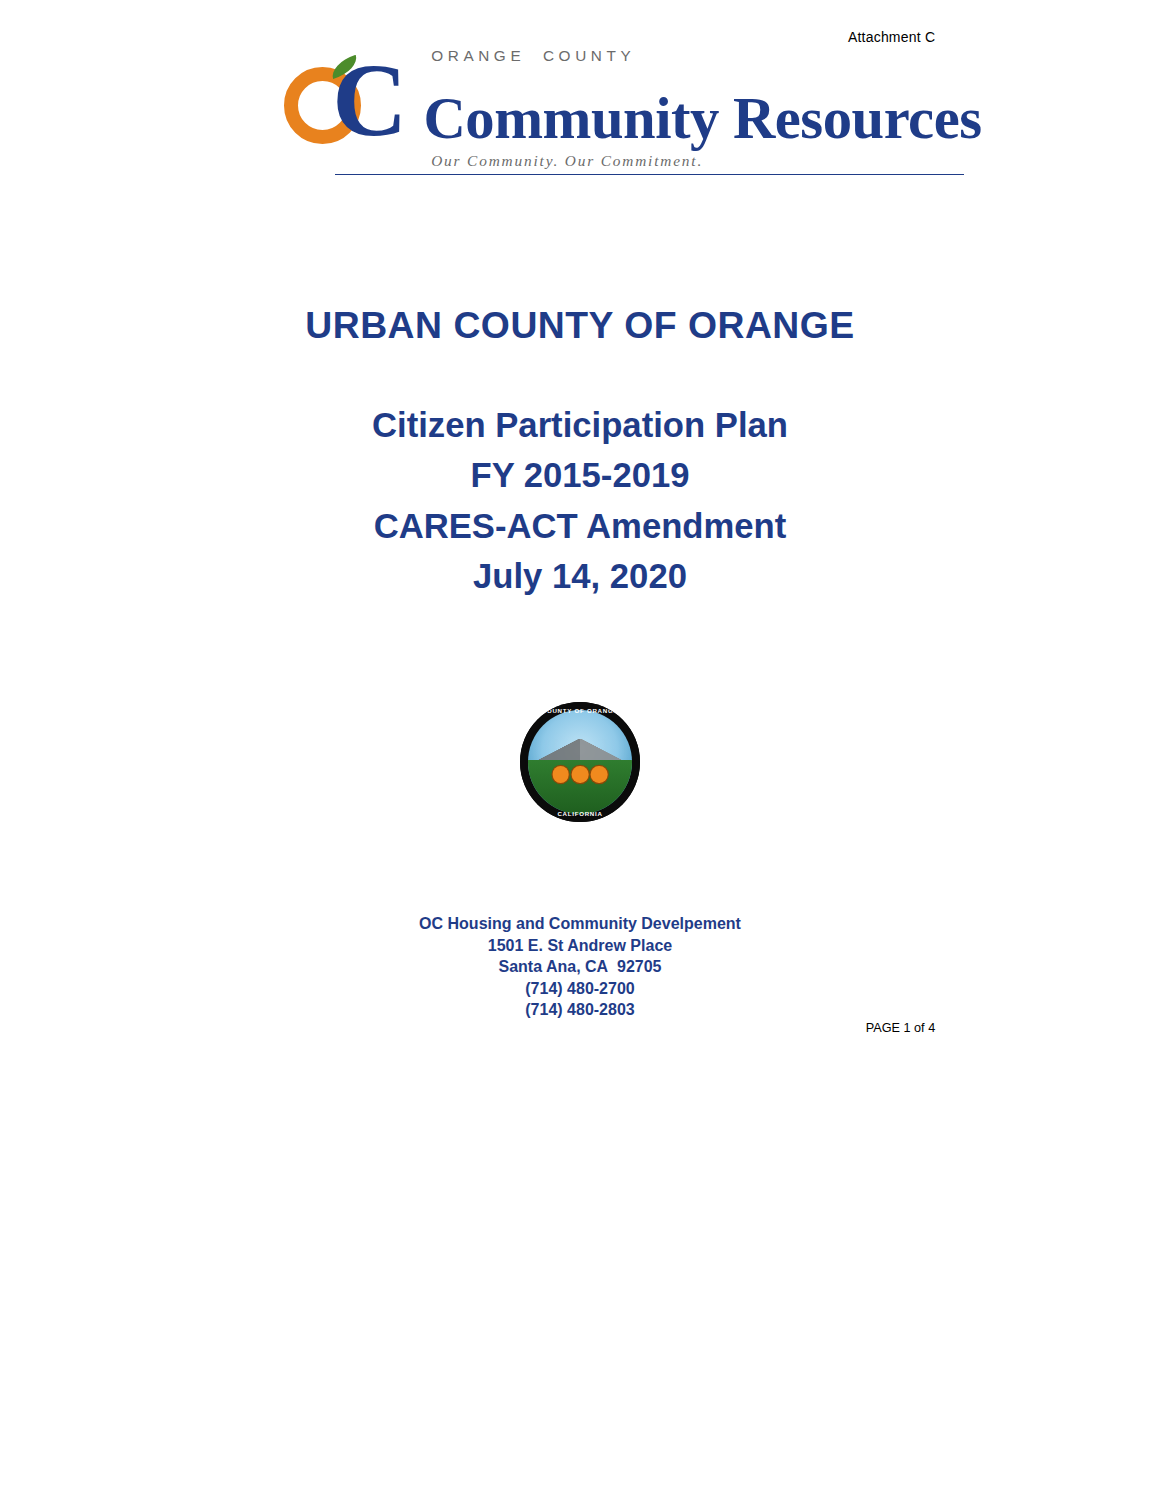Attachment C
ORANGE COUNTY
C
Community Resources
Our Community. Our Commitment.
URBAN COUNTY OF ORANGE
Citizen Participation Plan
FY 2015-2019
CARES-ACT Amendment
July 14, 2020
COUNTY OF ORANGE
CALIFORNIA
OC Housing and Community Develpement
1501 E. St Andrew Place
Santa Ana, CA 92705
(714) 480-2700
(714) 480-2803
PAGE 1 of 4